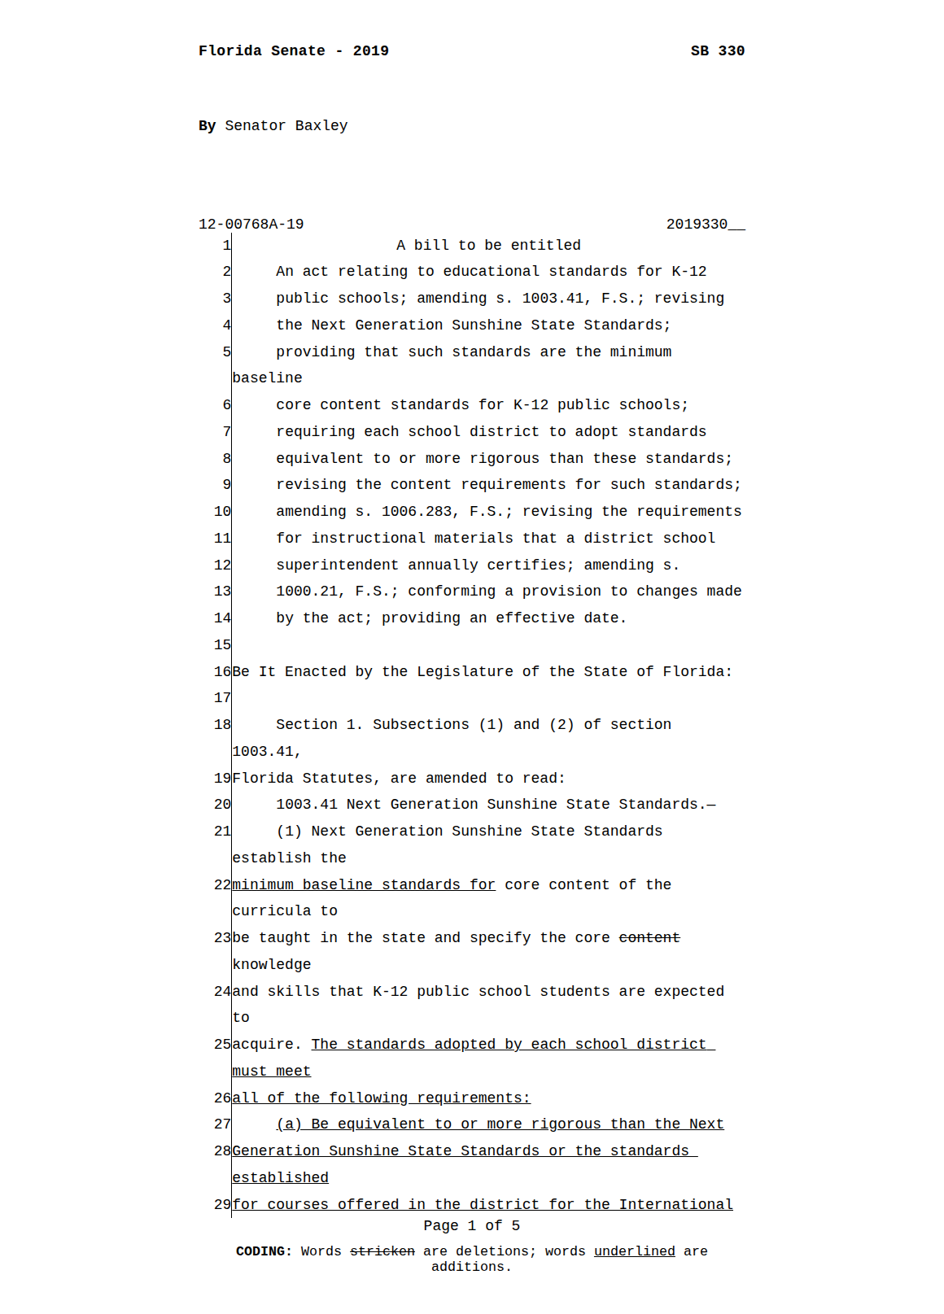Florida Senate - 2019 SB 330
By Senator Baxley
12-00768A-19 2019330__
| 1 | A bill to be entitled |
| 2 | An act relating to educational standards for K-12 |
| 3 | public schools; amending s. 1003.41, F.S.; revising |
| 4 | the Next Generation Sunshine State Standards; |
| 5 | providing that such standards are the minimum baseline |
| 6 | core content standards for K-12 public schools; |
| 7 | requiring each school district to adopt standards |
| 8 | equivalent to or more rigorous than these standards; |
| 9 | revising the content requirements for such standards; |
| 10 | amending s. 1006.283, F.S.; revising the requirements |
| 11 | for instructional materials that a district school |
| 12 | superintendent annually certifies; amending s. |
| 13 | 1000.21, F.S.; conforming a provision to changes made |
| 14 | by the act; providing an effective date. |
| 15 | |
| 16 | Be It Enacted by the Legislature of the State of Florida: |
| 17 | |
| 18 | Section 1. Subsections (1) and (2) of section 1003.41, |
| 19 | Florida Statutes, are amended to read: |
| 20 | 1003.41 Next Generation Sunshine State Standards.— |
| 21 | (1) Next Generation Sunshine State Standards establish the |
| 22 | minimum baseline standards for core content of the curricula to |
| 23 | be taught in the state and specify the core content knowledge |
| 24 | and skills that K-12 public school students are expected to |
| 25 | acquire. The standards adopted by each school district must meet |
| 26 | all of the following requirements: |
| 27 | (a) Be equivalent to or more rigorous than the Next |
| 28 | Generation Sunshine State Standards or the standards established |
| 29 | for courses offered in the district for the International |
Page 1 of 5
CODING: Words stricken are deletions; words underlined are additions.